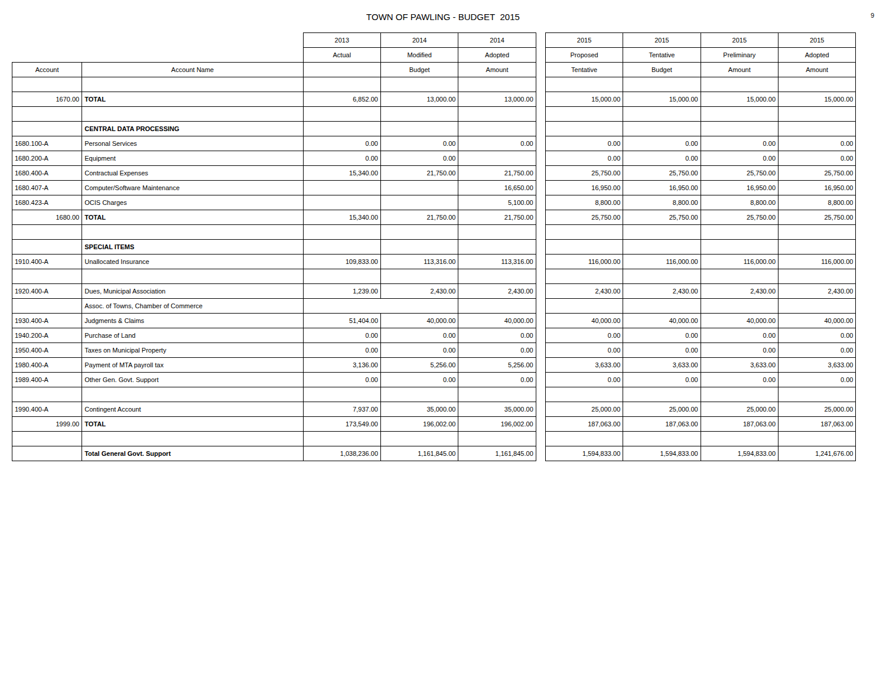9
TOWN OF PAWLING - BUDGET 2015
| | | 2013 | 2014 | 2014 | | 2015 | 2015 | 2015 | 2015 | | |
| | | Actual | Modified | Adopted | | Proposed | Tentative | Preliminary | Adopted | | |
| Account | Account Name | | Budget | Amount | | Tentative | Budget | Amount | Amount | | |
| 1670.00 | TOTAL | 6,852.00 | 13,000.00 | 13,000.00 | | 15,000.00 | 15,000.00 | 15,000.00 | 15,000.00 | | |
| | CENTRAL DATA PROCESSING | | | | | | | | | | |
| 1680.100-A | Personal Services | 0.00 | 0.00 | 0.00 | | 0.00 | 0.00 | 0.00 | 0.00 | | |
| 1680.200-A | Equipment | 0.00 | 0.00 | | | 0.00 | 0.00 | 0.00 | 0.00 | | |
| 1680.400-A | Contractual Expenses | 15,340.00 | 21,750.00 | 21,750.00 | | 25,750.00 | 25,750.00 | 25,750.00 | 25,750.00 | | |
| 1680.407-A | Computer/Software Maintenance | | | 16,650.00 | | 16,950.00 | 16,950.00 | 16,950.00 | 16,950.00 | | |
| 1680.423-A | OCIS Charges | | | 5,100.00 | | 8,800.00 | 8,800.00 | 8,800.00 | 8,800.00 | | |
| 1680.00 | TOTAL | 15,340.00 | 21,750.00 | 21,750.00 | | 25,750.00 | 25,750.00 | 25,750.00 | 25,750.00 | | |
| | SPECIAL ITEMS | | | | | | | | | | |
| 1910.400-A | Unallocated Insurance | 109,833.00 | 113,316.00 | 113,316.00 | | 116,000.00 | 116,000.00 | 116,000.00 | 116,000.00 | | |
| 1920.400-A | Dues, Municipal Association | 1,239.00 | 2,430.00 | 2,430.00 | | 2,430.00 | 2,430.00 | 2,430.00 | 2,430.00 | | |
| | Assoc. of Towns, Chamber of Commerce | | | | | | | | | | |
| 1930.400-A | Judgments & Claims | 51,404.00 | 40,000.00 | 40,000.00 | | 40,000.00 | 40,000.00 | 40,000.00 | 40,000.00 | | |
| 1940.200-A | Purchase of Land | 0.00 | 0.00 | 0.00 | | 0.00 | 0.00 | 0.00 | 0.00 | | |
| 1950.400-A | Taxes on Municipal Property | 0.00 | 0.00 | 0.00 | | 0.00 | 0.00 | 0.00 | 0.00 | | |
| 1980.400-A | Payment of MTA payroll tax | 3,136.00 | 5,256.00 | 5,256.00 | | 3,633.00 | 3,633.00 | 3,633.00 | 3,633.00 | | |
| 1989.400-A | Other Gen. Govt. Support | 0.00 | 0.00 | 0.00 | | 0.00 | 0.00 | 0.00 | 0.00 | | |
| 1990.400-A | Contingent Account | 7,937.00 | 35,000.00 | 35,000.00 | | 25,000.00 | 25,000.00 | 25,000.00 | 25,000.00 | | |
| 1999.00 | TOTAL | 173,549.00 | 196,002.00 | 196,002.00 | | 187,063.00 | 187,063.00 | 187,063.00 | 187,063.00 | | |
| | Total General Govt. Support | 1,038,236.00 | 1,161,845.00 | 1,161,845.00 | | 1,594,833.00 | 1,594,833.00 | 1,594,833.00 | 1,241,676.00 | | |